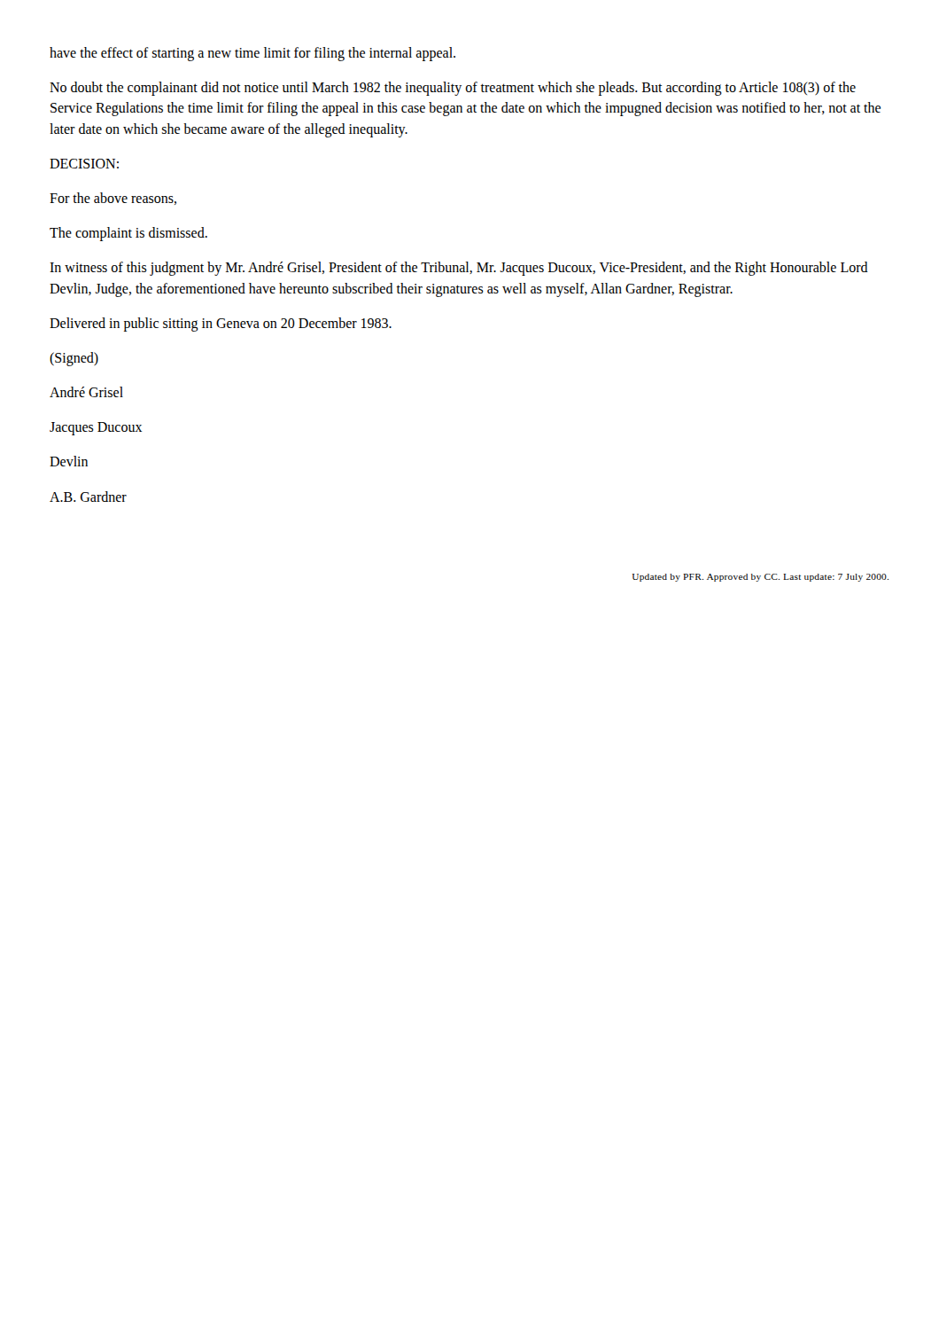have the effect of starting a new time limit for filing the internal appeal.
No doubt the complainant did not notice until March 1982 the inequality of treatment which she pleads. But according to Article 108(3) of the Service Regulations the time limit for filing the appeal in this case began at the date on which the impugned decision was notified to her, not at the later date on which she became aware of the alleged inequality.
DECISION:
For the above reasons,
The complaint is dismissed.
In witness of this judgment by Mr. André Grisel, President of the Tribunal, Mr. Jacques Ducoux, Vice-President, and the Right Honourable Lord Devlin, Judge, the aforementioned have hereunto subscribed their signatures as well as myself, Allan Gardner, Registrar.
Delivered in public sitting in Geneva on 20 December 1983.
(Signed)
André Grisel
Jacques Ducoux
Devlin
A.B. Gardner
Updated by PFR. Approved by CC. Last update: 7 July 2000.